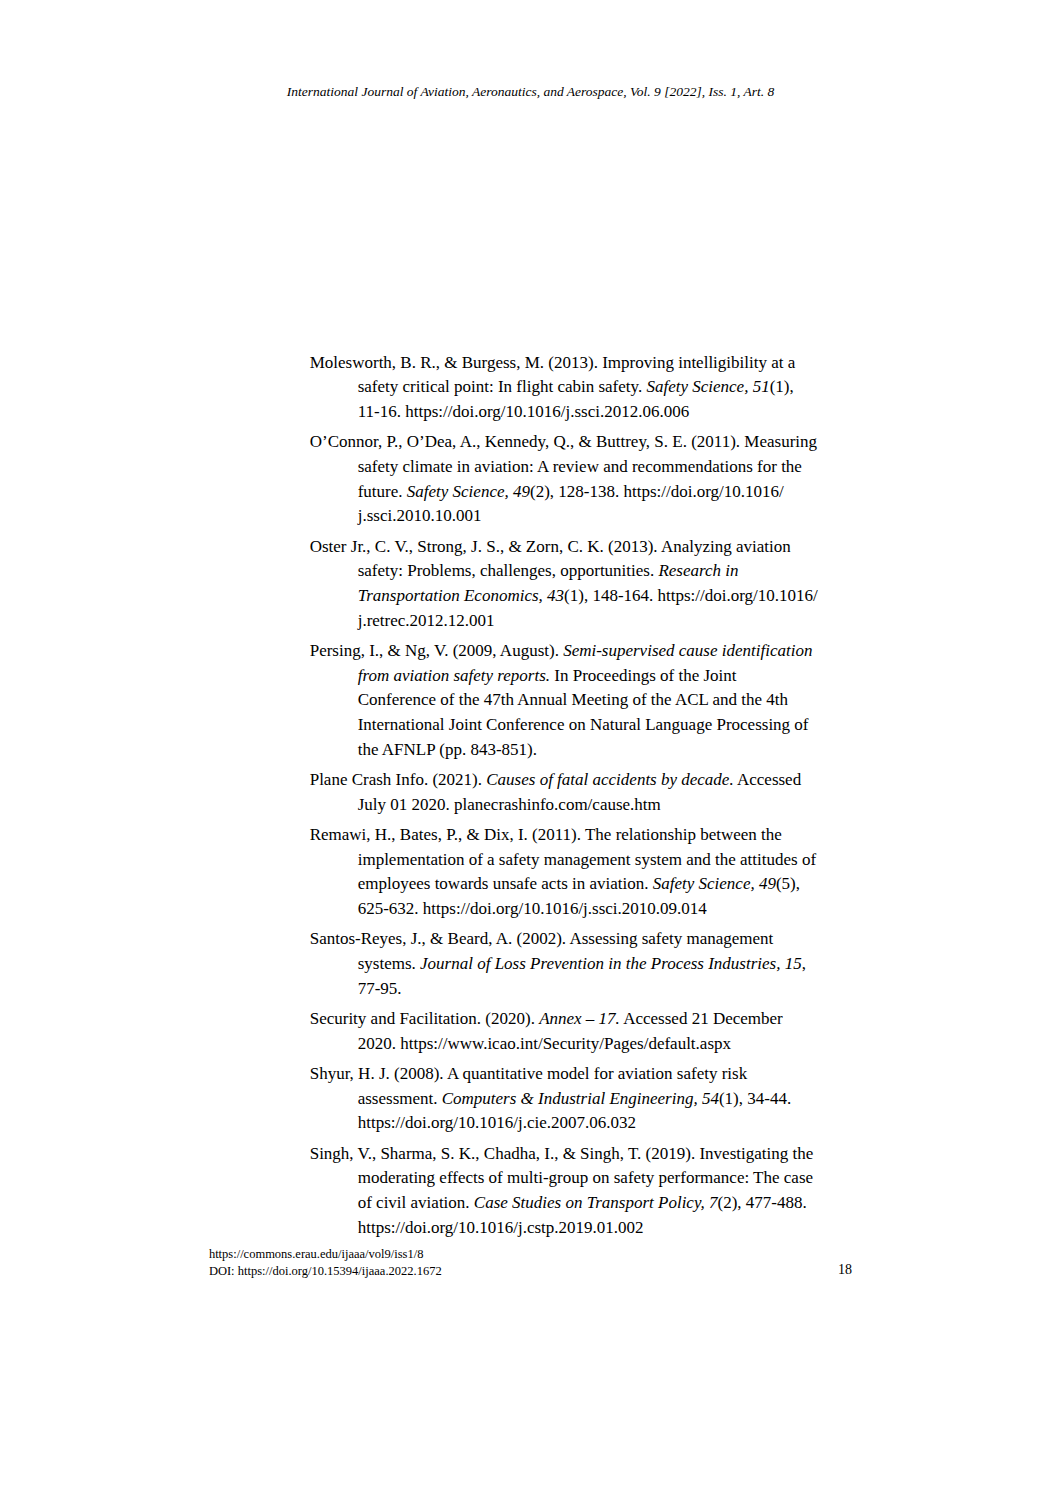International Journal of Aviation, Aeronautics, and Aerospace, Vol. 9 [2022], Iss. 1, Art. 8
Molesworth, B. R., & Burgess, M. (2013). Improving intelligibility at a safety critical point: In flight cabin safety. Safety Science, 51(1), 11-16. https://doi.org/10.1016/j.ssci.2012.06.006
O’Connor, P., O’Dea, A., Kennedy, Q., & Buttrey, S. E. (2011). Measuring safety climate in aviation: A review and recommendations for the future. Safety Science, 49(2), 128-138. https://doi.org/10.1016/ j.ssci.2010.10.001
Oster Jr., C. V., Strong, J. S., & Zorn, C. K. (2013). Analyzing aviation safety: Problems, challenges, opportunities. Research in Transportation Economics, 43(1), 148-164. https://doi.org/10.1016/ j.retrec.2012.12.001
Persing, I., & Ng, V. (2009, August). Semi-supervised cause identification from aviation safety reports. In Proceedings of the Joint Conference of the 47th Annual Meeting of the ACL and the 4th International Joint Conference on Natural Language Processing of the AFNLP (pp. 843-851).
Plane Crash Info. (2021). Causes of fatal accidents by decade. Accessed July 01 2020. planecrashinfo.com/cause.htm
Remawi, H., Bates, P., & Dix, I. (2011). The relationship between the implementation of a safety management system and the attitudes of employees towards unsafe acts in aviation. Safety Science, 49(5), 625-632. https://doi.org/10.1016/j.ssci.2010.09.014
Santos-Reyes, J., & Beard, A. (2002). Assessing safety management systems. Journal of Loss Prevention in the Process Industries, 15, 77-95.
Security and Facilitation. (2020). Annex – 17. Accessed 21 December 2020. https://www.icao.int/Security/Pages/default.aspx
Shyur, H. J. (2008). A quantitative model for aviation safety risk assessment. Computers & Industrial Engineering, 54(1), 34-44. https://doi.org/10.1016/j.cie.2007.06.032
Singh, V., Sharma, S. K., Chadha, I., & Singh, T. (2019). Investigating the moderating effects of multi-group on safety performance: The case of civil aviation. Case Studies on Transport Policy, 7(2), 477-488. https://doi.org/10.1016/j.cstp.2019.01.002
https://commons.erau.edu/ijaaa/vol9/iss1/8
DOI: https://doi.org/10.15394/ijaaa.2022.1672
18